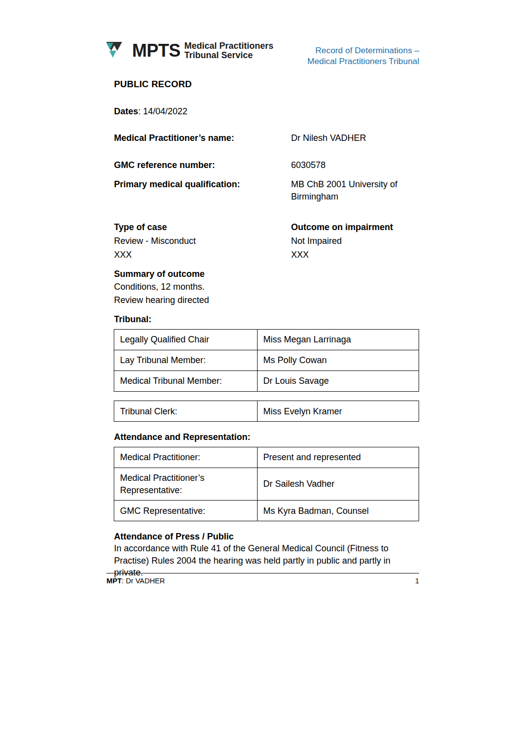MPTS
Medical Practitioners
Tribunal Service
Record of Determinations –
Medical Practitioners Tribunal
PUBLIC RECORD
Dates: 14/04/2022
Medical Practitioner’s name:
Dr Nilesh VADHER
GMC reference number:
6030578
Primary medical qualification:
MB ChB 2001 University of Birmingham
Type of case
Outcome on impairment
Review - Misconduct
Not Impaired
XXX
XXX
Summary of outcome
Conditions, 12 months.
Review hearing directed
Tribunal:
| Legally Qualified Chair | Miss Megan Larrinaga |
| Lay Tribunal Member: | Ms Polly Cowan |
| Medical Tribunal Member: | Dr Louis Savage |
| Tribunal Clerk: | Miss Evelyn Kramer |
Attendance and Representation:
| Medical Practitioner: | Present and represented |
| Medical Practitioner’s Representative: | Dr Sailesh Vadher |
| GMC Representative: | Ms Kyra Badman, Counsel |
Attendance of Press / Public
In accordance with Rule 41 of the General Medical Council (Fitness to Practise) Rules 2004 the hearing was held partly in public and partly in private.
MPT: Dr VADHER
1